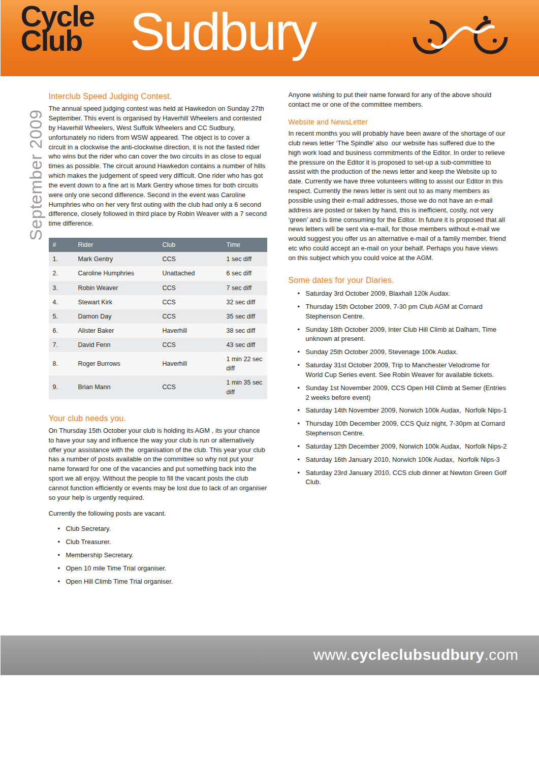Cycle Club
Sudbury
September 2009
Interclub Speed Judging Contest.
The annual speed judging contest was held at Hawkedon on Sunday 27th September. This event is organised by Haverhill Wheelers and contested by Haverhill Wheelers, West Suffolk Wheelers and CC Sudbury, unfortunately no riders from WSW appeared. The object is to cover a circuit in a clockwise the anti-clockwise direction, it is not the fasted rider who wins but the rider who can cover the two circuits in as close to equal times as possible. The circuit around Hawkedon contains a number of hills which makes the judgement of speed very difficult. One rider who has got the event down to a fine art is Mark Gentry whose times for both circuits were only one second difference. Second in the event was Caroline Humphries who on her very first outing with the club had only a 6 second difference, closely followed in third place by Robin Weaver with a 7 second time difference.
| # | Rider | Club | Time |
| --- | --- | --- | --- |
| 1. | Mark Gentry | CCS | 1 sec diff |
| 2. | Caroline Humphries | Unattached | 6 sec diff |
| 3. | Robin Weaver | CCS | 7 sec diff |
| 4. | Stewart Kirk | CCS | 32 sec diff |
| 5. | Damon Day | CCS | 35 sec diff |
| 6. | Alister Baker | Haverhill | 38 sec diff |
| 7. | David Fenn | CCS | 43 sec diff |
| 8. | Roger Burrows | Haverhill | 1 min 22 sec diff |
| 9. | Brian Mann | CCS | 1 min 35 sec diff |
Your club needs you.
On Thursday 15th October your club is holding its AGM , its your chance to have your say and influence the way your club is run or alternatively offer your assistance with the organisation of the club. This year your club has a number of posts available on the committee so why not put your name forward for one of the vacancies and put something back into the sport we all enjoy. Without the people to fill the vacant posts the club cannot function efficiently or events may be lost due to lack of an organiser so your help is urgently required.
Currently the following posts are vacant.
Club Secretary.
Club Treasurer.
Membership Secretary.
Open 10 mile Time Trial organiser.
Open Hill Climb Time Trial organiser.
Anyone wishing to put their name forward for any of the above should contact me or one of the committee members.
Website and NewsLetter
In recent months you will probably have been aware of the shortage of our club news letter ‘The Spindle’ also our website has suffered due to the high work load and business commitments of the Editor. In order to relieve the pressure on the Editor it is proposed to set-up a sub-committee to assist with the production of the news letter and keep the Website up to date. Currently we have three volunteers willing to assist our Editor in this respect. Currently the news letter is sent out to as many members as possible using their e-mail addresses, those we do not have an e-mail address are posted or taken by hand, this is inefficient, costly, not very ‘green’ and is time consuming for the Editor. In future it is proposed that all news letters will be sent via e-mail, for those members without e-mail we would suggest you offer us an alternative e-mail of a family member, friend etc who could accept an e-mail on your behalf. Perhaps you have views on this subject which you could voice at the AGM.
Some dates for your Diaries.
Saturday 3rd October 2009, Blaxhall 120k Audax.
Thursday 15th October 2009, 7-30 pm Club AGM at Cornard Stephenson Centre.
Sunday 18th October 2009, Inter Club Hill Climb at Dalham, Time unknown at present.
Sunday 25th October 2009, Stevenage 100k Audax.
Saturday 31st October 2009, Trip to Manchester Velodrome for World Cup Series event. See Robin Weaver for available tickets.
Sunday 1st November 2009, CCS Open Hill Climb at Semer (Entries 2 weeks before event)
Saturday 14th November 2009, Norwich 100k Audax, Norfolk Nips-1
Thursday 10th December 2009, CCS Quiz night, 7-30pm at Cornard Stephenson Centre.
Saturday 12th December 2009, Norwich 100k Audax, Norfolk Nips-2
Saturday 16th January 2010, Norwich 100k Audax, Norfolk Nips-3
Saturday 23rd January 2010, CCS club dinner at Newton Green Golf Club.
www.cycleclubsudbury.com